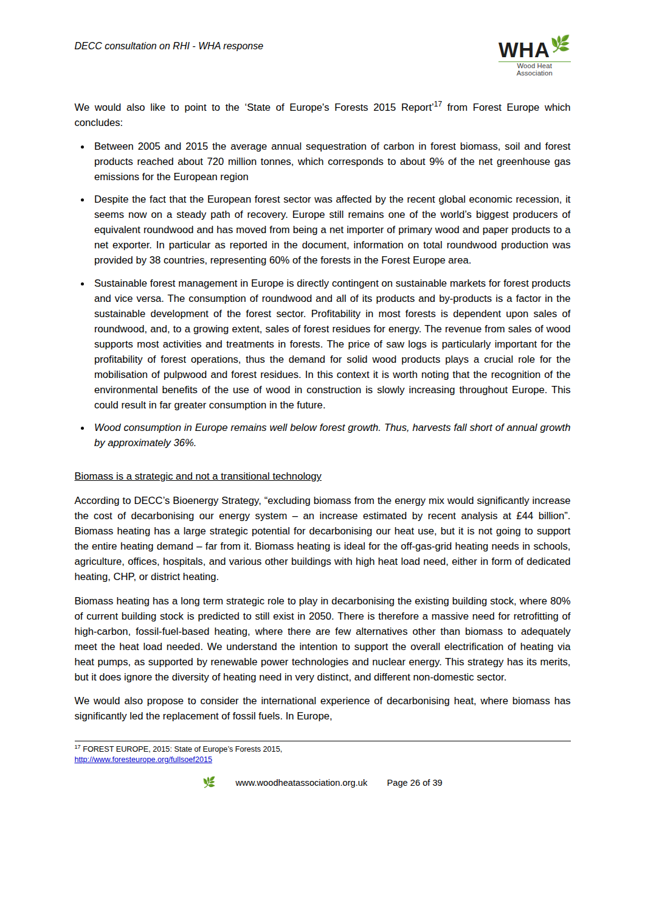DECC consultation on RHI - WHA response
WHA🌿
Wood Heat
Association
We would also like to point to the ‘State of Europe's Forests 2015 Report’17 from Forest Europe which concludes:
Between 2005 and 2015 the average annual sequestration of carbon in forest biomass, soil and forest products reached about 720 million tonnes, which corresponds to about 9% of the net greenhouse gas emissions for the European region
Despite the fact that the European forest sector was affected by the recent global economic recession, it seems now on a steady path of recovery. Europe still remains one of the world’s biggest producers of equivalent roundwood and has moved from being a net importer of primary wood and paper products to a net exporter. In particular as reported in the document, information on total roundwood production was provided by 38 countries, representing 60% of the forests in the Forest Europe area.
Sustainable forest management in Europe is directly contingent on sustainable markets for forest products and vice versa. The consumption of roundwood and all of its products and by-products is a factor in the sustainable development of the forest sector. Profitability in most forests is dependent upon sales of roundwood, and, to a growing extent, sales of forest residues for energy. The revenue from sales of wood supports most activities and treatments in forests. The price of saw logs is particularly important for the profitability of forest operations, thus the demand for solid wood products plays a crucial role for the mobilisation of pulpwood and forest residues. In this context it is worth noting that the recognition of the environmental benefits of the use of wood in construction is slowly increasing throughout Europe. This could result in far greater consumption in the future.
Wood consumption in Europe remains well below forest growth. Thus, harvests fall short of annual growth by approximately 36%.
Biomass is a strategic and not a transitional technology
According to DECC’s Bioenergy Strategy, “excluding biomass from the energy mix would significantly increase the cost of decarbonising our energy system – an increase estimated by recent analysis at £44 billion”. Biomass heating has a large strategic potential for decarbonising our heat use, but it is not going to support the entire heating demand – far from it. Biomass heating is ideal for the off-gas-grid heating needs in schools, agriculture, offices, hospitals, and various other buildings with high heat load need, either in form of dedicated heating, CHP, or district heating.
Biomass heating has a long term strategic role to play in decarbonising the existing building stock, where 80% of current building stock is predicted to still exist in 2050. There is therefore a massive need for retrofitting of high-carbon, fossil-fuel-based heating, where there are few alternatives other than biomass to adequately meet the heat load needed. We understand the intention to support the overall electrification of heating via heat pumps, as supported by renewable power technologies and nuclear energy. This strategy has its merits, but it does ignore the diversity of heating need in very distinct, and different non-domestic sector.
We would also propose to consider the international experience of decarbonising heat, where biomass has significantly led the replacement of fossil fuels. In Europe,
17 FOREST EUROPE, 2015: State of Europe’s Forests 2015,
http://www.foresteurope.org/fullsoef2015
🌿 www.woodheatassociation.org.uk Page 26 of 39